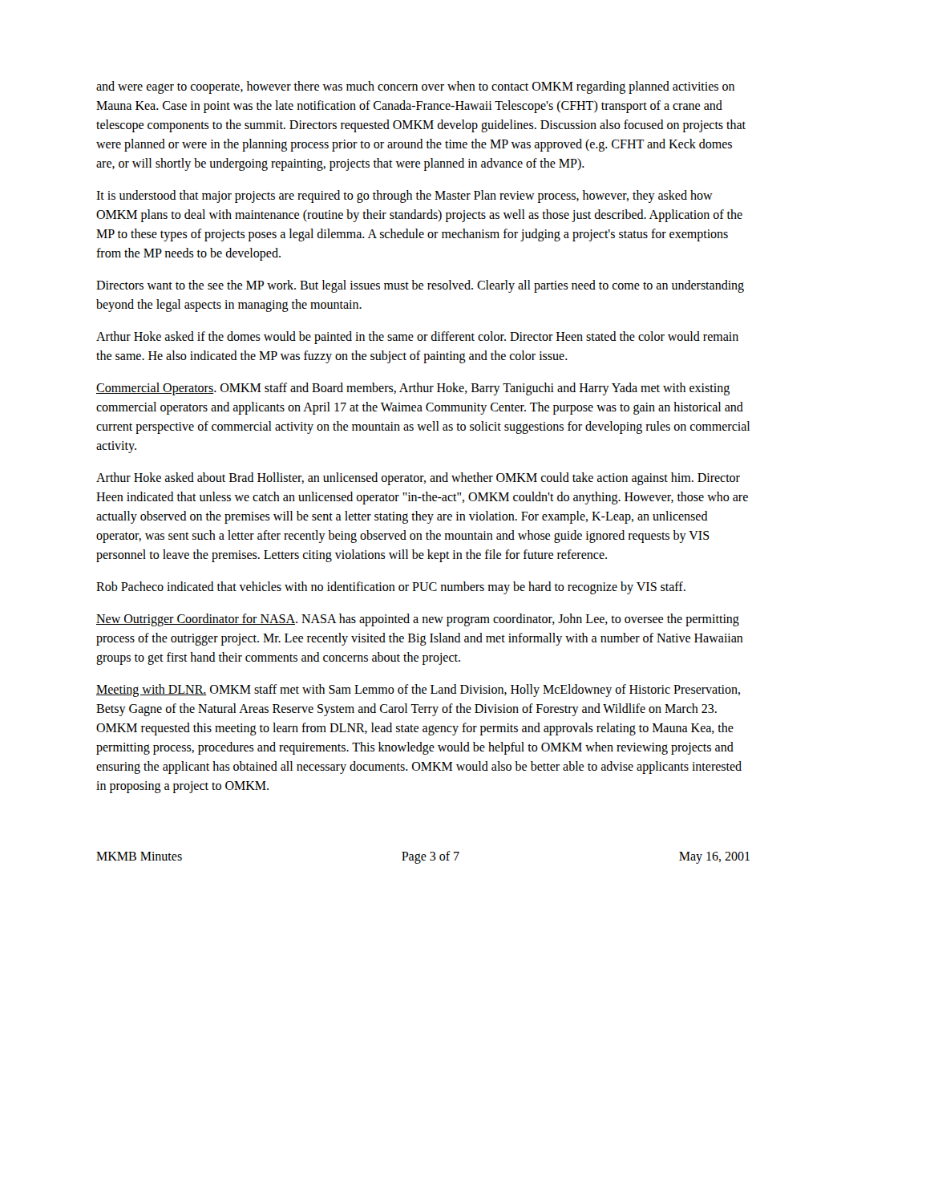and were eager to cooperate, however there was much concern over when to contact OMKM regarding planned activities on Mauna Kea. Case in point was the late notification of Canada-France-Hawaii Telescope's (CFHT) transport of a crane and telescope components to the summit. Directors requested OMKM develop guidelines. Discussion also focused on projects that were planned or were in the planning process prior to or around the time the MP was approved (e.g. CFHT and Keck domes are, or will shortly be undergoing repainting, projects that were planned in advance of the MP).
It is understood that major projects are required to go through the Master Plan review process, however, they asked how OMKM plans to deal with maintenance (routine by their standards) projects as well as those just described. Application of the MP to these types of projects poses a legal dilemma. A schedule or mechanism for judging a project's status for exemptions from the MP needs to be developed.
Directors want to the see the MP work. But legal issues must be resolved. Clearly all parties need to come to an understanding beyond the legal aspects in managing the mountain.
Arthur Hoke asked if the domes would be painted in the same or different color. Director Heen stated the color would remain the same. He also indicated the MP was fuzzy on the subject of painting and the color issue.
Commercial Operators. OMKM staff and Board members, Arthur Hoke, Barry Taniguchi and Harry Yada met with existing commercial operators and applicants on April 17 at the Waimea Community Center. The purpose was to gain an historical and current perspective of commercial activity on the mountain as well as to solicit suggestions for developing rules on commercial activity.
Arthur Hoke asked about Brad Hollister, an unlicensed operator, and whether OMKM could take action against him. Director Heen indicated that unless we catch an unlicensed operator "in-the-act", OMKM couldn't do anything. However, those who are actually observed on the premises will be sent a letter stating they are in violation. For example, K-Leap, an unlicensed operator, was sent such a letter after recently being observed on the mountain and whose guide ignored requests by VIS personnel to leave the premises. Letters citing violations will be kept in the file for future reference.
Rob Pacheco indicated that vehicles with no identification or PUC numbers may be hard to recognize by VIS staff.
New Outrigger Coordinator for NASA. NASA has appointed a new program coordinator, John Lee, to oversee the permitting process of the outrigger project. Mr. Lee recently visited the Big Island and met informally with a number of Native Hawaiian groups to get first hand their comments and concerns about the project.
Meeting with DLNR. OMKM staff met with Sam Lemmo of the Land Division, Holly McEldowney of Historic Preservation, Betsy Gagne of the Natural Areas Reserve System and Carol Terry of the Division of Forestry and Wildlife on March 23. OMKM requested this meeting to learn from DLNR, lead state agency for permits and approvals relating to Mauna Kea, the permitting process, procedures and requirements. This knowledge would be helpful to OMKM when reviewing projects and ensuring the applicant has obtained all necessary documents. OMKM would also be better able to advise applicants interested in proposing a project to OMKM.
MKMB Minutes Page 3 of 7 May 16, 2001